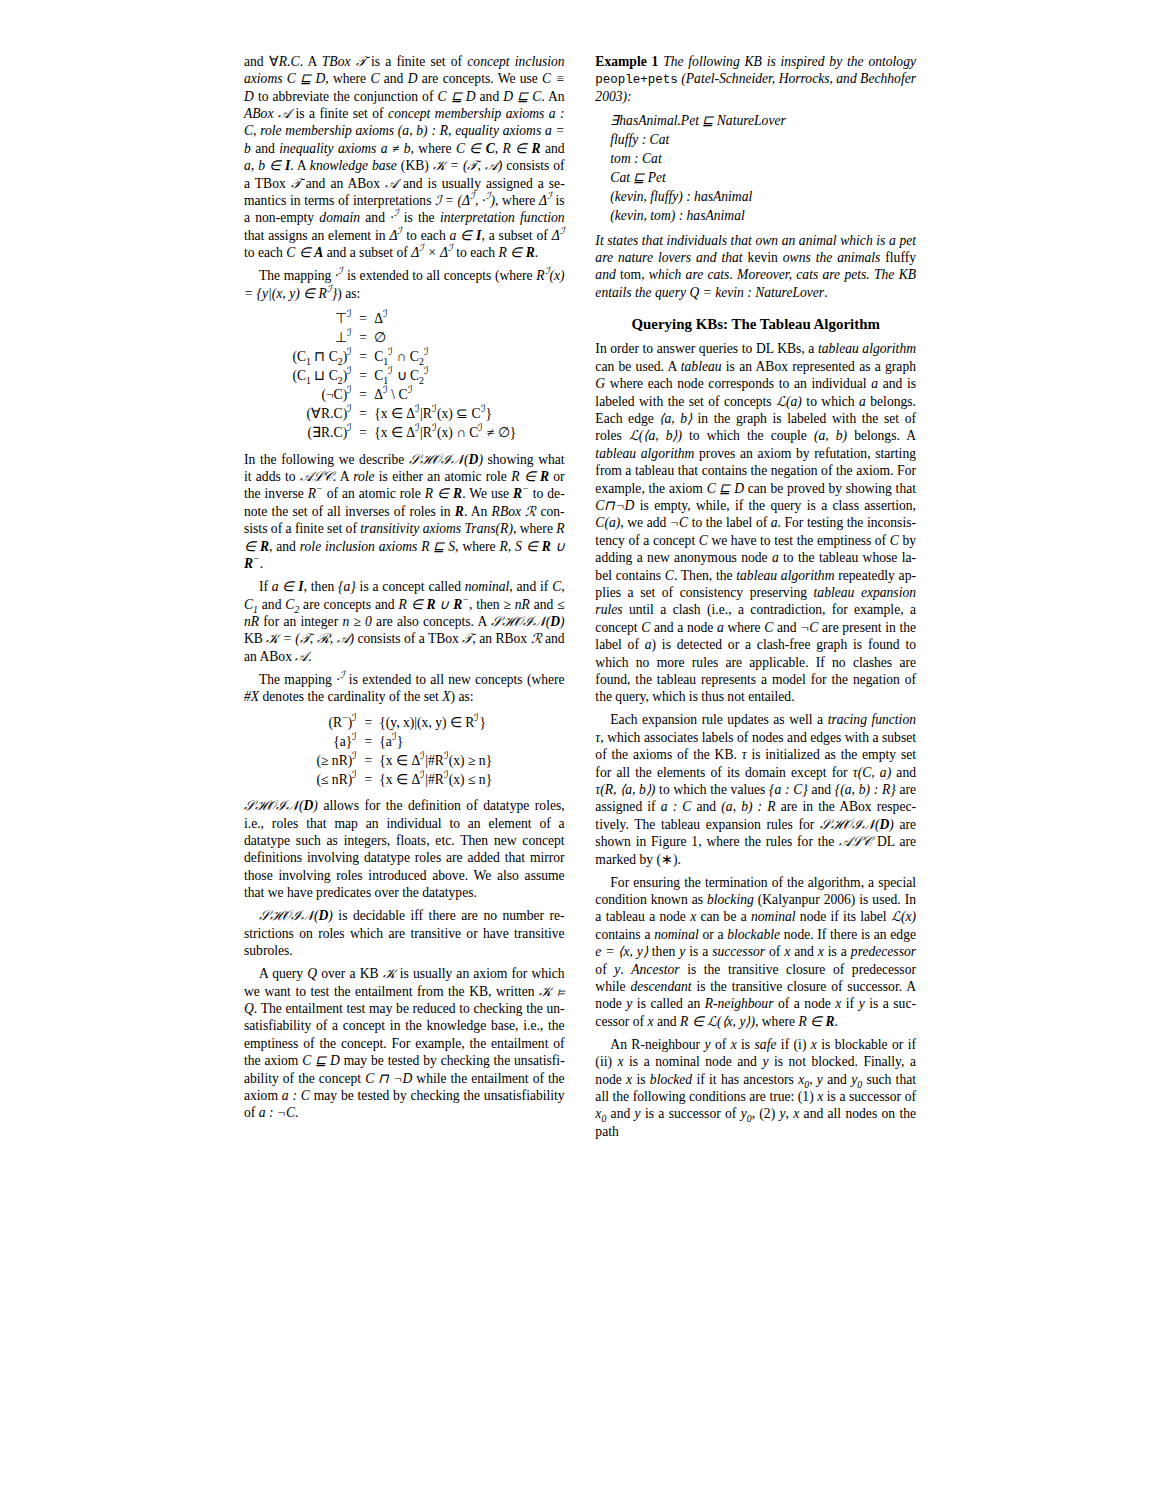and ∀R.C. A TBox 𝒯 is a finite set of concept inclusion axioms C ⊑ D, where C and D are concepts. We use C ≡ D to abbreviate the conjunction of C ⊑ D and D ⊑ C. An ABox 𝒜 is a finite set of concept membership axioms a : C, role membership axioms (a, b) : R, equality axioms a = b and inequality axioms a ≠ b, where C ∈ C, R ∈ R and a, b ∈ I. A knowledge base (KB) 𝒦 = (𝒯, 𝒜) consists of a TBox 𝒯 and an ABox 𝒜 and is usually assigned a semantics in terms of interpretations ℐ = (Δℐ, ·ℐ), where Δℐ is a non-empty domain and ·ℐ is the interpretation function that assigns an element in Δℐ to each a ∈ I, a subset of Δℐ to each C ∈ A and a subset of Δℐ × Δℐ to each R ∈ R.
The mapping ·ℐ is extended to all concepts (where Rℐ(x) = {y|(x, y) ∈ Rℐ}) as:
| ⊤ ℐ | = | Δ ℐ |
| ⊥ ℐ | = | ∅ |
| (C 1 ⊓ C 2 ) ℐ | = | C 1 ℐ ∩ C 2 ℐ |
| (C 1 ⊔ C 2 ) ℐ | = | C 1 ℐ ∪ C 2 ℐ |
| (¬C) ℐ | = | Δ ℐ \ C ℐ |
| (∀R.C) ℐ | = | {x ∈ Δ ℐ /R ℐ (x) ⊆ C ℐ } |
| (∃R.C) ℐ | = | {x ∈ Δ ℐ /R ℐ (x) ∩ C ℐ ≠ ∅} |
In the following we describe 𝒮ℋ𝒪ℐ𝒩(D) showing what it adds to 𝒜ℒ𝒞. A role is either an atomic role R ∈ R or the inverse R− of an atomic role R ∈ R. We use R− to denote the set of all inverses of roles in R. An RBox ℛ consists of a finite set of transitivity axioms Trans(R), where R ∈ R, and role inclusion axioms R ⊑ S, where R, S ∈ R ∪ R−.
If a ∈ I, then {a} is a concept called nominal, and if C, C1 and C2 are concepts and R ∈ R ∪ R−, then ≥ nR and ≤ nR for an integer n ≥ 0 are also concepts. A 𝒮ℋ𝒪ℐ𝒩(D) KB 𝒦 = (𝒯, ℛ, 𝒜) consists of a TBox 𝒯, an RBox ℛ and an ABox 𝒜.
The mapping ·ℐ is extended to all new concepts (where #X denotes the cardinality of the set X) as:
| (R − ) ℐ | = | {(y, x)/(x, y) ∈ R ℐ } |
| {a} ℐ | = | {a ℐ } |
| (≥ nR) ℐ | = | {x ∈ Δ ℐ /#R ℐ (x) ≥ n} |
| (≤ nR) ℐ | = | {x ∈ Δ ℐ /#R ℐ (x) ≤ n} |
𝒮ℋ𝒪ℐ𝒩(D) allows for the definition of datatype roles, i.e., roles that map an individual to an element of a datatype such as integers, floats, etc. Then new concept definitions involving datatype roles are added that mirror those involving roles introduced above. We also assume that we have predicates over the datatypes.
𝒮ℋ𝒪ℐ𝒩(D) is decidable iff there are no number restrictions on roles which are transitive or have transitive subroles.
A query Q over a KB 𝒦 is usually an axiom for which we want to test the entailment from the KB, written 𝒦 ⊨ Q. The entailment test may be reduced to checking the unsatisfiability of a concept in the knowledge base, i.e., the emptiness of the concept. For example, the entailment of the axiom C ⊑ D may be tested by checking the unsatisfiability of the concept C ⊓ ¬D while the entailment of the axiom a : C may be tested by checking the unsatisfiability of a : ¬C.
Example 1 The following KB is inspired by the ontology people+pets (Patel-Schneider, Horrocks, and Bechhofer 2003):
∃hasAnimal.Pet ⊑ NatureLover
fluffy : Cat
tom : Cat
Cat ⊑ Pet
(kevin, fluffy) : hasAnimal
(kevin, tom) : hasAnimal
It states that individuals that own an animal which is a pet are nature lovers and that kevin owns the animals fluffy and tom, which are cats. Moreover, cats are pets. The KB entails the query Q = kevin : NatureLover.
Querying KBs: The Tableau Algorithm
In order to answer queries to DL KBs, a tableau algorithm can be used. A tableau is an ABox represented as a graph G where each node corresponds to an individual a and is labeled with the set of concepts ℒ(a) to which a belongs. Each edge ⟨a, b⟩ in the graph is labeled with the set of roles ℒ(⟨a, b⟩) to which the couple (a, b) belongs. A tableau algorithm proves an axiom by refutation, starting from a tableau that contains the negation of the axiom. For example, the axiom C ⊑ D can be proved by showing that C⊓¬D is empty, while, if the query is a class assertion, C(a), we add ¬C to the label of a. For testing the inconsistency of a concept C we have to test the emptiness of C by adding a new anonymous node a to the tableau whose label contains C. Then, the tableau algorithm repeatedly applies a set of consistency preserving tableau expansion rules until a clash (i.e., a contradiction, for example, a concept C and a node a where C and ¬C are present in the label of a) is detected or a clash-free graph is found to which no more rules are applicable. If no clashes are found, the tableau represents a model for the negation of the query, which is thus not entailed.
Each expansion rule updates as well a tracing function τ, which associates labels of nodes and edges with a subset of the axioms of the KB. τ is initialized as the empty set for all the elements of its domain except for τ(C, a) and τ(R, ⟨a, b⟩) to which the values {a : C} and {(a, b) : R} are assigned if a : C and (a, b) : R are in the ABox respectively. The tableau expansion rules for 𝒮ℋ𝒪ℐ𝒩(D) are shown in Figure 1, where the rules for the 𝒜ℒ𝒞 DL are marked by (∗).
For ensuring the termination of the algorithm, a special condition known as blocking (Kalyanpur 2006) is used. In a tableau a node x can be a nominal node if its label ℒ(x) contains a nominal or a blockable node. If there is an edge e = ⟨x, y⟩ then y is a successor of x and x is a predecessor of y. Ancestor is the transitive closure of predecessor while descendant is the transitive closure of successor. A node y is called an R-neighbour of a node x if y is a successor of x and R ∈ ℒ(⟨x, y⟩), where R ∈ R.
An R-neighbour y of x is safe if (i) x is blockable or if (ii) x is a nominal node and y is not blocked. Finally, a node x is blocked if it has ancestors x0, y and y0 such that all the following conditions are true: (1) x is a successor of x0 and y is a successor of y0, (2) y, x and all nodes on the path